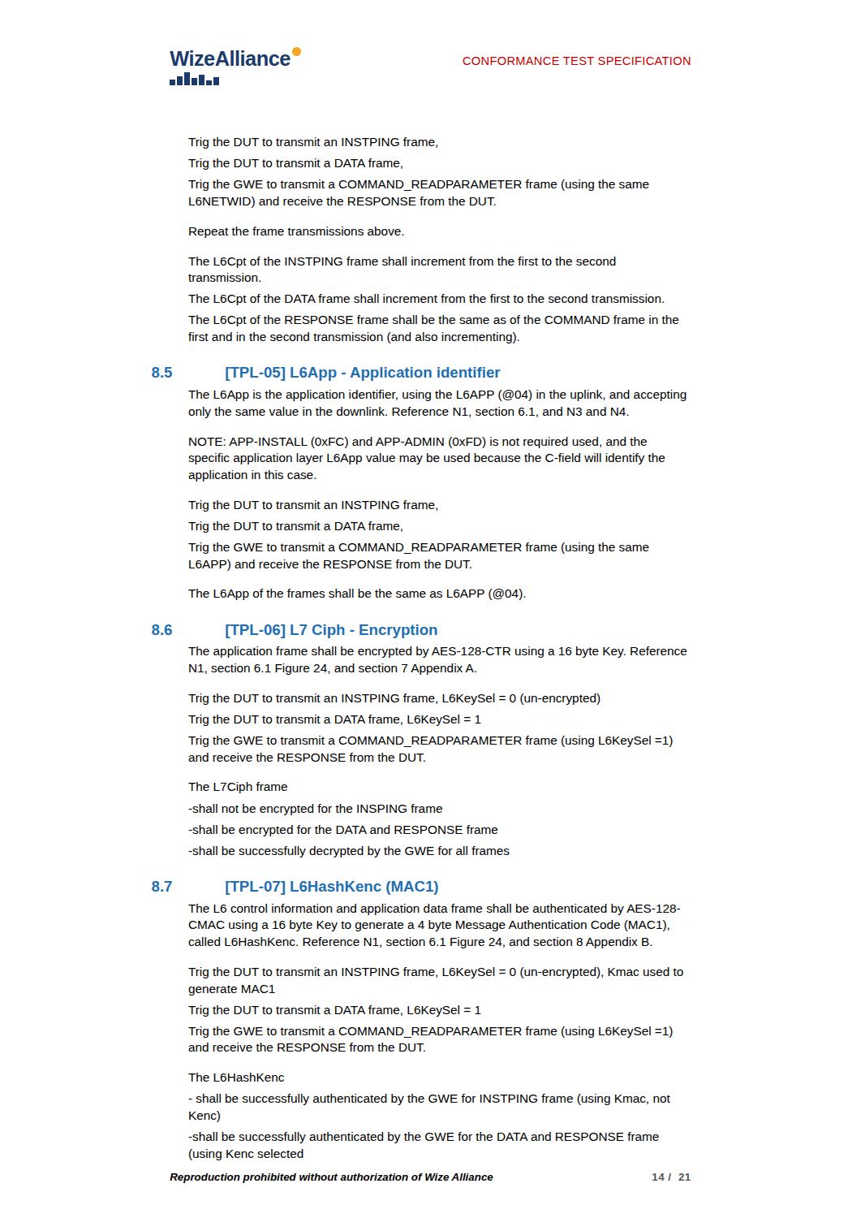Wize Alliance
CONFORMANCE TEST SPECIFICATION
Trig the DUT to transmit an INSTPING frame,
Trig the DUT to transmit a DATA frame,
Trig the GWE to transmit a COMMAND_READPARAMETER frame (using the same L6NETWID) and receive the RESPONSE from the DUT.
Repeat the frame transmissions above.
The L6Cpt of the INSTPING frame shall increment from the first to the second transmission.
The L6Cpt of the DATA frame shall increment from the first to the second transmission.
The L6Cpt of the RESPONSE frame shall be the same as of the COMMAND frame in the first and in the second transmission (and also incrementing).
8.5[TPL-05] L6App - Application identifier
The L6App is the application identifier, using the L6APP (@04) in the uplink, and accepting only the same value in the downlink. Reference N1, section 6.1, and N3 and N4.
NOTE: APP-INSTALL (0xFC) and APP-ADMIN (0xFD) is not required used, and the specific application layer L6App value may be used because the C-field will identify the application in this case.
Trig the DUT to transmit an INSTPING frame,
Trig the DUT to transmit a DATA frame,
Trig the GWE to transmit a COMMAND_READPARAMETER frame (using the same L6APP) and receive the RESPONSE from the DUT.
The L6App of the frames shall be the same as L6APP (@04).
8.6[TPL-06] L7 Ciph - Encryption
The application frame shall be encrypted by AES-128-CTR using a 16 byte Key. Reference N1, section 6.1 Figure 24, and section 7 Appendix A.
Trig the DUT to transmit an INSTPING frame, L6KeySel = 0 (un-encrypted)
Trig the DUT to transmit a DATA frame, L6KeySel = 1
Trig the GWE to transmit a COMMAND_READPARAMETER frame (using L6KeySel =1) and receive the RESPONSE from the DUT.
The L7Ciph frame
-shall not be encrypted for the INSPING frame
-shall be encrypted for the DATA and RESPONSE frame
-shall be successfully decrypted by the GWE for all frames
8.7[TPL-07] L6HashKenc (MAC1)
The L6 control information and application data frame shall be authenticated by AES-128-CMAC using a 16 byte Key to generate a 4 byte Message Authentication Code (MAC1), called L6HashKenc. Reference N1, section 6.1 Figure 24, and section 8 Appendix B.
Trig the DUT to transmit an INSTPING frame, L6KeySel = 0 (un-encrypted), Kmac used to generate MAC1
Trig the DUT to transmit a DATA frame, L6KeySel = 1
Trig the GWE to transmit a COMMAND_READPARAMETER frame (using L6KeySel =1) and receive the RESPONSE from the DUT.
The L6HashKenc
- shall be successfully authenticated by the GWE for INSTPING frame (using Kmac, not Kenc)
-shall be successfully authenticated by the GWE for the DATA and RESPONSE frame (using Kenc selected
Reproduction prohibited without authorization of Wize Alliance
14 / 21